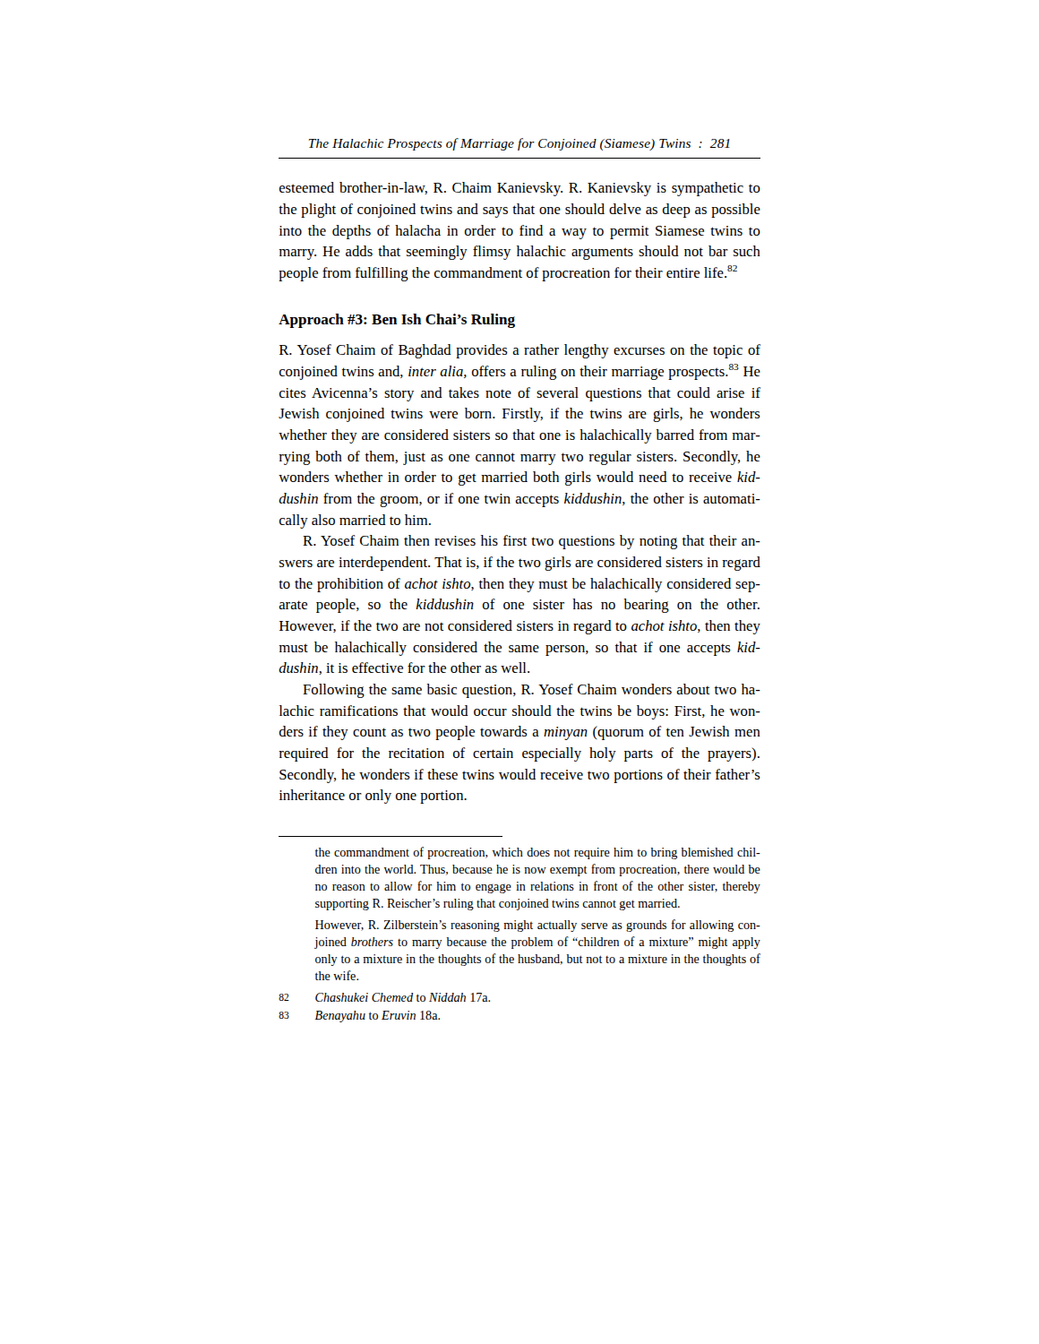The Halachic Prospects of Marriage for Conjoined (Siamese) Twins : 281
esteemed brother-in-law, R. Chaim Kanievsky. R. Kanievsky is sympathetic to the plight of conjoined twins and says that one should delve as deep as possible into the depths of halacha in order to find a way to permit Siamese twins to marry. He adds that seemingly flimsy halachic arguments should not bar such people from fulfilling the commandment of procreation for their entire life.82
Approach #3: Ben Ish Chai’s Ruling
R. Yosef Chaim of Baghdad provides a rather lengthy excurses on the topic of conjoined twins and, inter alia, offers a ruling on their marriage prospects.83 He cites Avicenna’s story and takes note of several questions that could arise if Jewish conjoined twins were born. Firstly, if the twins are girls, he wonders whether they are considered sisters so that one is halachically barred from marrying both of them, just as one cannot marry two regular sisters. Secondly, he wonders whether in order to get married both girls would need to receive kiddushin from the groom, or if one twin accepts kiddushin, the other is automatically also married to him.
R. Yosef Chaim then revises his first two questions by noting that their answers are interdependent. That is, if the two girls are considered sisters in regard to the prohibition of achot ishto, then they must be halachically considered separate people, so the kiddushin of one sister has no bearing on the other. However, if the two are not considered sisters in regard to achot ishto, then they must be halachically considered the same person, so that if one accepts kiddushin, it is effective for the other as well.
Following the same basic question, R. Yosef Chaim wonders about two halachic ramifications that would occur should the twins be boys: First, he wonders if they count as two people towards a minyan (quorum of ten Jewish men required for the recitation of certain especially holy parts of the prayers). Secondly, he wonders if these twins would receive two portions of their father’s inheritance or only one portion.
the commandment of procreation, which does not require him to bring blemished children into the world. Thus, because he is now exempt from procreation, there would be no reason to allow for him to engage in relations in front of the other sister, thereby supporting R. Reischer’s ruling that conjoined twins cannot get married.
However, R. Zilberstein’s reasoning might actually serve as grounds for allowing conjoined brothers to marry because the problem of “children of a mixture” might apply only to a mixture in the thoughts of the husband, but not to a mixture in the thoughts of the wife.
82
Chashukei Chemed to Niddah 17a.
83
Benayahu to Eruvin 18a.